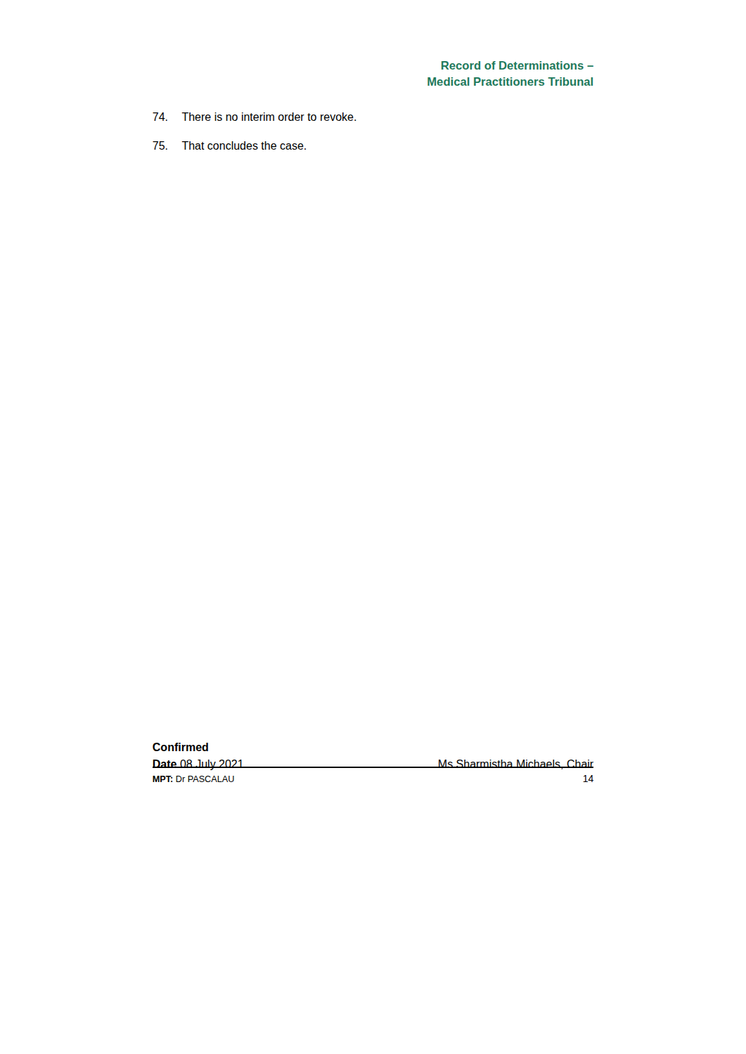Record of Determinations – Medical Practitioners Tribunal
74. There is no interim order to revoke.
75. That concludes the case.
Confirmed Date 08 July 2021
Ms Sharmistha Michaels, Chair
MPT: Dr PASCALAU
14